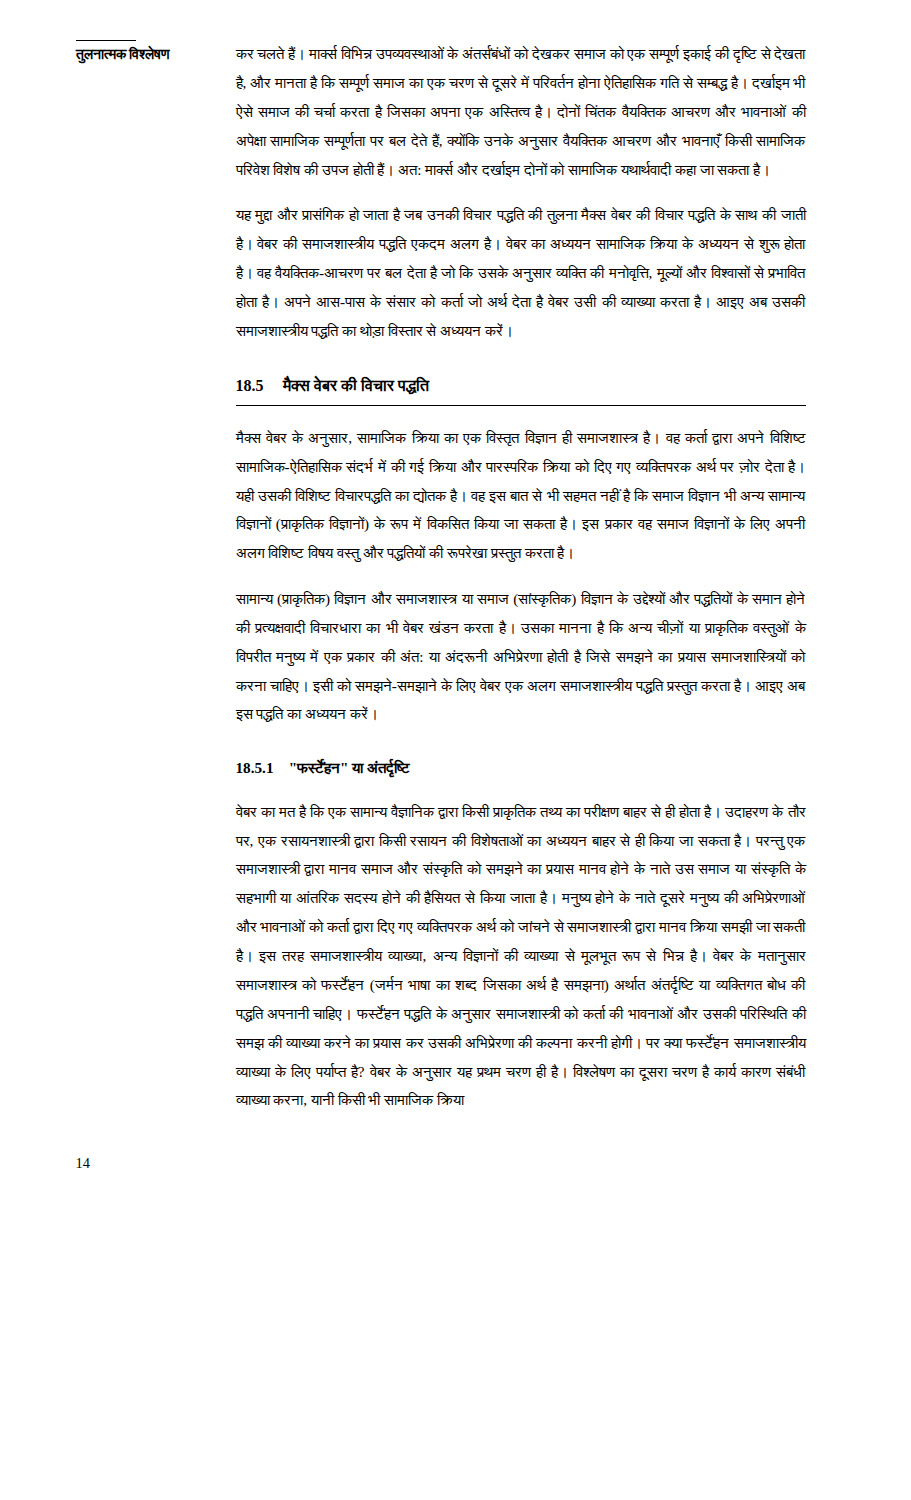तुलनात्मक विश्लेषण
कर चलते हैं। मार्क्स विभिन्न उपव्यवस्थाओं के अंतर्संबंधों को देखकर समाज को एक सम्पूर्ण इकाई की दृष्टि से देखता है, और मानता है कि सम्पूर्ण समाज का एक चरण से दूसरे में परिवर्तन होना ऐतिहासिक गति से सम्बद्ध है। दर्खाइम भी ऐसे समाज की चर्चा करता है जिसका अपना एक अस्तित्व है। दोनों चिंतक वैयक्तिक आचरण और भावनाओं की अपेक्षा सामाजिक सम्पूर्णता पर बल देते हैं, क्योंकि उनके अनुसार वैयक्तिक आचरण और भावनाएँ किसी सामाजिक परिवेश विशेष की उपज होती हैं। अत: मार्क्स और दर्खाइम दोनों को सामाजिक यथार्थवादी कहा जा सकता है।
यह मुद्दा और प्रासंगिक हो जाता है जब उनकी विचार पद्धति की तुलना मैक्स वेबर की विचार पद्धति के साथ की जाती है। वेबर की समाजशास्त्रीय पद्धति एकदम अलग है। वेबर का अध्ययन सामाजिक क्रिया के अध्ययन से शुरू होता है। वह वैयक्तिक-आचरण पर बल देता है जो कि उसके अनुसार व्यक्ति की मनोवृत्ति, मूल्यों और विश्वासों से प्रभावित होता है। अपने आस-पास के संसार को कर्ता जो अर्थ देता है वेबर उसी की व्याख्या करता है। आइए अब उसकी समाजशास्त्रीय पद्धति का थोड़ा विस्तार से अध्ययन करें।
18.5मैक्स वेबर की विचार पद्धति
मैक्स वेबर के अनुसार, सामाजिक क्रिया का एक विस्तृत विज्ञान ही समाजशास्त्र है। वह कर्ता द्वारा अपने विशिष्ट सामाजिक-ऐतिहासिक संदर्भ में की गई क्रिया और पारस्परिक क्रिया को दिए गए व्यक्तिपरक अर्थ पर ज़ोर देता है। यही उसकी विशिष्ट विचारपद्धति का द्योतक है। वह इस बात से भी सहमत नहीं है कि समाज विज्ञान भी अन्य सामान्य विज्ञानों (प्राकृतिक विज्ञानों) के रूप में विकसित किया जा सकता है। इस प्रकार वह समाज विज्ञानों के लिए अपनी अलग विशिष्ट विषय वस्तु और पद्धतियों की रूपरेखा प्रस्तुत करता है।
सामान्य (प्राकृतिक) विज्ञान और समाजशास्त्र या समाज (सांस्कृतिक) विज्ञान के उद्देश्यों और पद्धतियों के समान होने की प्रत्यक्षवादी विचारधारा का भी वेबर खंडन करता है। उसका मानना है कि अन्य चीज़ों या प्राकृतिक वस्तुओं के विपरीत मनुष्य में एक प्रकार की अंत: या अंदरूनी अभिप्रेरणा होती है जिसे समझने का प्रयास समाजशास्त्रियों को करना चाहिए। इसी को समझने-समझाने के लिए वेबर एक अलग समाजशास्त्रीय पद्धति प्रस्तुत करता है। आइए अब इस पद्धति का अध्ययन करें।
18.5.1"फर्स्टेंहन" या अंतर्दृष्टि
वेबर का मत है कि एक सामान्य वैज्ञानिक द्वारा किसी प्राकृतिक तथ्य का परीक्षण बाहर से ही होता है। उदाहरण के तौर पर, एक रसायनशास्त्री द्वारा किसी रसायन की विशेषताओं का अध्ययन बाहर से ही किया जा सकता है। परन्तु एक समाजशास्त्री द्वारा मानव समाज और संस्कृति को समझने का प्रयास मानव होने के नाते उस समाज या संस्कृति के सहभागी या आंतरिक सदस्य होने की हैसियत से किया जाता है। मनुष्य होने के नाते दूसरे मनुष्य की अभिप्रेरणाओं और भावनाओं को कर्ता द्वारा दिए गए व्यक्तिपरक अर्थ को जांचने से समाजशास्त्री द्वारा मानव क्रिया समझी जा सकती है। इस तरह समाजशास्त्रीय व्याख्या, अन्य विज्ञानों की व्याख्या से मूलभूत रूप से भिन्न है। वेबर के मतानुसार समाजशास्त्र को फर्स्टेंहन (जर्मन भाषा का शब्द जिसका अर्थ है समझना) अर्थात अंतर्दृष्टि या व्यक्तिगत बोध की पद्धति अपनानी चाहिए। फर्स्टेंहन पद्धति के अनुसार समाजशास्त्री को कर्ता की भावनाओं और उसकी परिस्थिति की समझ की व्याख्या करने का प्रयास कर उसकी अभिप्रेरणा की कल्पना करनी होगी। पर क्या फर्स्टेंहन समाजशास्त्रीय व्याख्या के लिए पर्याप्त है? वेबर के अनुसार यह प्रथम चरण ही है। विश्लेषण का दूसरा चरण है कार्य कारण संबंधी व्याख्या करना, यानी किसी भी सामाजिक क्रिया
14